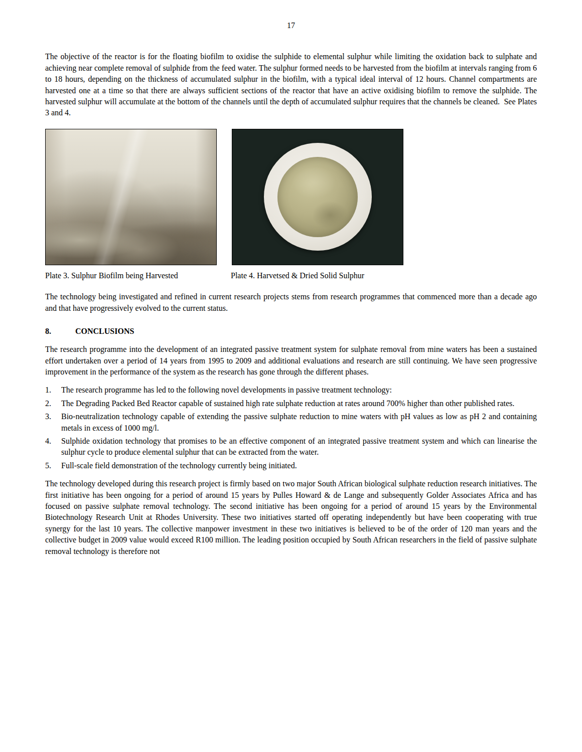17
The objective of the reactor is for the floating biofilm to oxidise the sulphide to elemental sulphur while limiting the oxidation back to sulphate and achieving near complete removal of sulphide from the feed water. The sulphur formed needs to be harvested from the biofilm at intervals ranging from 6 to 18 hours, depending on the thickness of accumulated sulphur in the biofilm, with a typical ideal interval of 12 hours. Channel compartments are harvested one at a time so that there are always sufficient sections of the reactor that have an active oxidising biofilm to remove the sulphide. The harvested sulphur will accumulate at the bottom of the channels until the depth of accumulated sulphur requires that the channels be cleaned. See Plates 3 and 4.
Plate 3. Sulphur Biofilm being Harvested
Plate 4. Harvetsed & Dried Solid Sulphur
The technology being investigated and refined in current research projects stems from research programmes that commenced more than a decade ago and that have progressively evolved to the current status.
8. CONCLUSIONS
The research programme into the development of an integrated passive treatment system for sulphate removal from mine waters has been a sustained effort undertaken over a period of 14 years from 1995 to 2009 and additional evaluations and research are still continuing. We have seen progressive improvement in the performance of the system as the research has gone through the different phases.
The research programme has led to the following novel developments in passive treatment technology:
The Degrading Packed Bed Reactor capable of sustained high rate sulphate reduction at rates around 700% higher than other published rates.
Bio-neutralization technology capable of extending the passive sulphate reduction to mine waters with pH values as low as pH 2 and containing metals in excess of 1000 mg/l.
Sulphide oxidation technology that promises to be an effective component of an integrated passive treatment system and which can linearise the sulphur cycle to produce elemental sulphur that can be extracted from the water.
Full-scale field demonstration of the technology currently being initiated.
The technology developed during this research project is firmly based on two major South African biological sulphate reduction research initiatives. The first initiative has been ongoing for a period of around 15 years by Pulles Howard & de Lange and subsequently Golder Associates Africa and has focused on passive sulphate removal technology. The second initiative has been ongoing for a period of around 15 years by the Environmental Biotechnology Research Unit at Rhodes University. These two initiatives started off operating independently but have been cooperating with true synergy for the last 10 years. The collective manpower investment in these two initiatives is believed to be of the order of 120 man years and the collective budget in 2009 value would exceed R100 million. The leading position occupied by South African researchers in the field of passive sulphate removal technology is therefore not